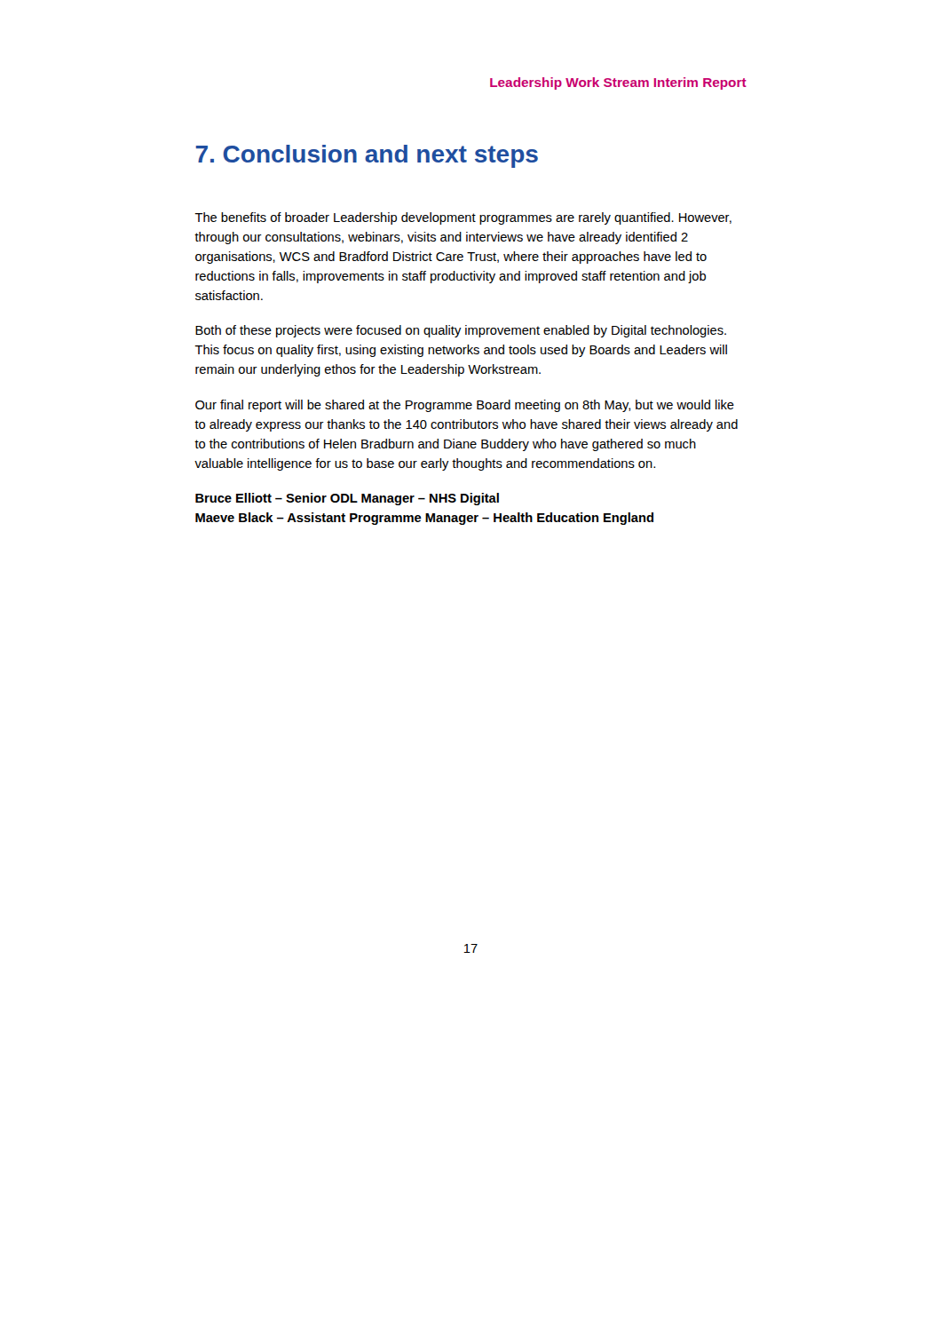Leadership Work Stream Interim Report
7. Conclusion and next steps
The benefits of broader Leadership development programmes are rarely quantified. However, through our consultations, webinars, visits and interviews we have already identified 2 organisations, WCS and Bradford District Care Trust, where their approaches have led to reductions in falls, improvements in staff productivity and improved staff retention and job satisfaction.
Both of these projects were focused on quality improvement enabled by Digital technologies. This focus on quality first, using existing networks and tools used by Boards and Leaders will remain our underlying ethos for the Leadership Workstream.
Our final report will be shared at the Programme Board meeting on 8th May, but we would like to already express our thanks to the 140 contributors who have shared their views already and to the contributions of Helen Bradburn and Diane Buddery who have gathered so much valuable intelligence for us to base our early thoughts and recommendations on.
Bruce Elliott – Senior ODL Manager – NHS Digital
Maeve Black – Assistant Programme Manager – Health Education England
17